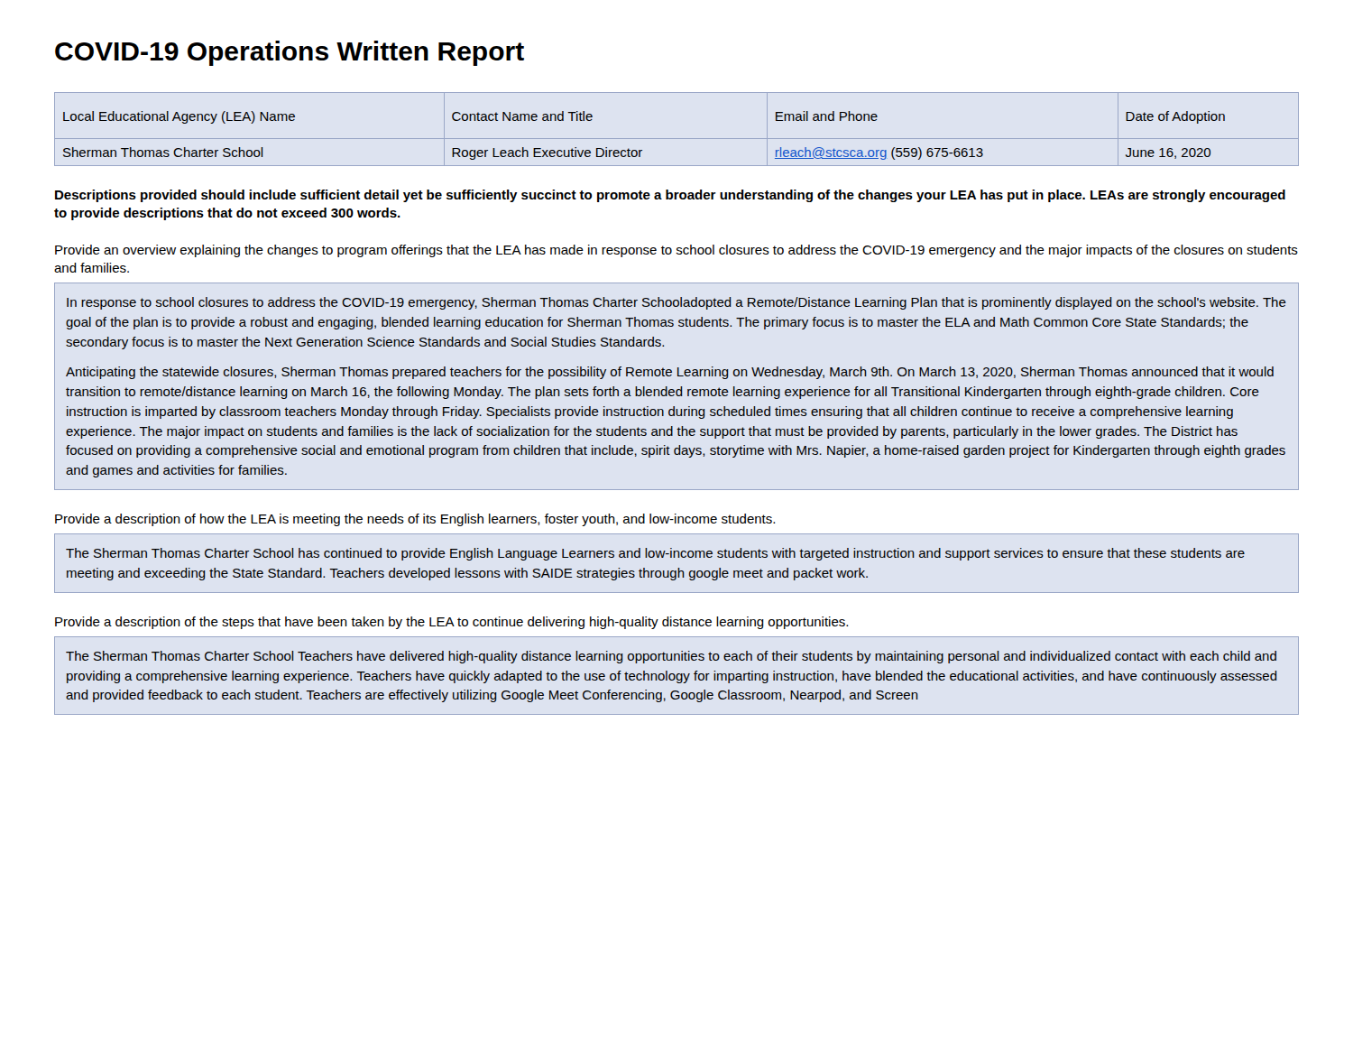COVID-19 Operations Written Report
| Local Educational Agency (LEA) Name | Contact Name and Title | Email and Phone | Date of Adoption |
| Sherman Thomas Charter School | Roger Leach Executive Director | rleach@stcsca.org (559) 675-6613 | June 16, 2020 |
Descriptions provided should include sufficient detail yet be sufficiently succinct to promote a broader understanding of the changes your LEA has put in place. LEAs are strongly encouraged to provide descriptions that do not exceed 300 words.
Provide an overview explaining the changes to program offerings that the LEA has made in response to school closures to address the COVID-19 emergency and the major impacts of the closures on students and families.
In response to school closures to address the COVID-19 emergency, Sherman Thomas Charter Schooladopted a Remote/Distance Learning Plan that is prominently displayed on the school's website. The goal of the plan is to provide a robust and engaging, blended learning education for Sherman Thomas students. The primary focus is to master the ELA and Math Common Core State Standards; the secondary focus is to master the Next Generation Science Standards and Social Studies Standards.
Anticipating the statewide closures, Sherman Thomas prepared teachers for the possibility of Remote Learning on Wednesday, March 9th. On March 13, 2020, Sherman Thomas announced that it would transition to remote/distance learning on March 16, the following Monday. The plan sets forth a blended remote learning experience for all Transitional Kindergarten through eighth-grade children. Core instruction is imparted by classroom teachers Monday through Friday. Specialists provide instruction during scheduled times ensuring that all children continue to receive a comprehensive learning experience. The major impact on students and families is the lack of socialization for the students and the support that must be provided by parents, particularly in the lower grades. The District has focused on providing a comprehensive social and emotional program from children that include, spirit days, storytime with Mrs. Napier, a home-raised garden project for Kindergarten through eighth grades and games and activities for families.
Provide a description of how the LEA is meeting the needs of its English learners, foster youth, and low-income students.
The Sherman Thomas Charter School has continued to provide English Language Learners and low-income students with targeted instruction and support services to ensure that these students are meeting and exceeding the State Standard. Teachers developed lessons with SAIDE strategies through google meet and packet work.
Provide a description of the steps that have been taken by the LEA to continue delivering high-quality distance learning opportunities.
The Sherman Thomas Charter School Teachers have delivered high-quality distance learning opportunities to each of their students by maintaining personal and individualized contact with each child and providing a comprehensive learning experience. Teachers have quickly adapted to the use of technology for imparting instruction, have blended the educational activities, and have continuously assessed and provided feedback to each student. Teachers are effectively utilizing Google Meet Conferencing, Google Classroom, Nearpod, and Screen